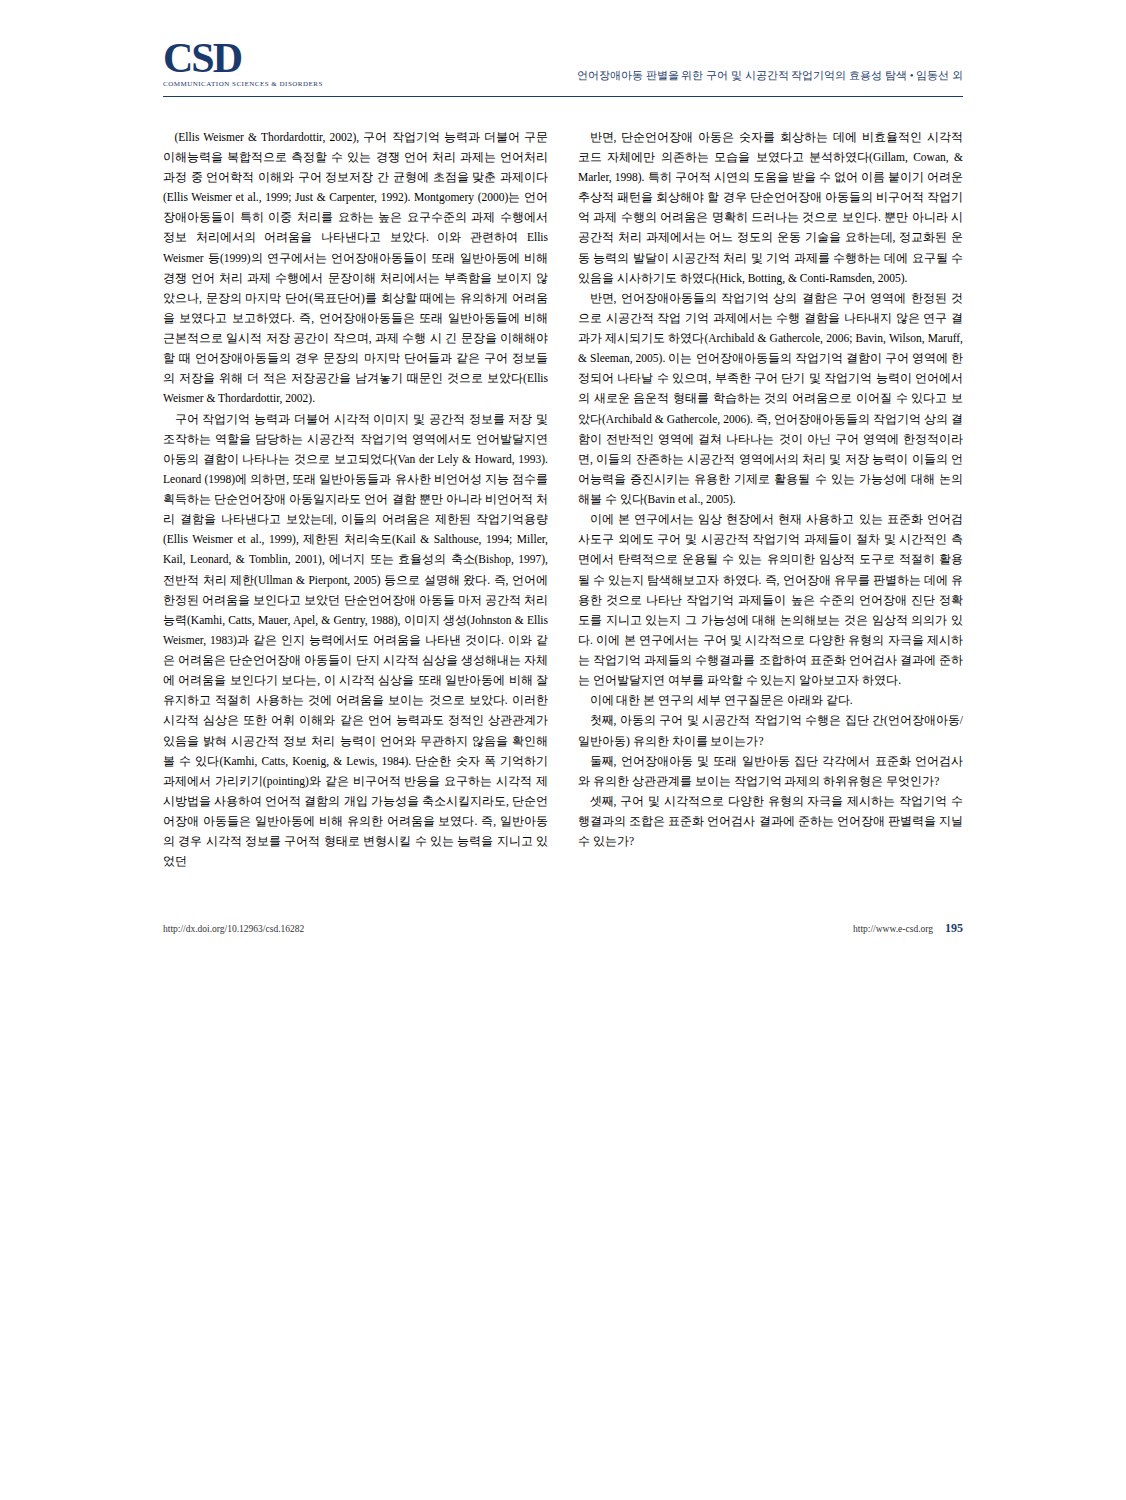CSD
COMMUNICATION SCIENCES & DISORDERS
언어장애아동 판별을 위한 구어 및 시공간적 작업기억의 효용성 탐색 • 임동선 외
(Ellis Weismer & Thordardottir, 2002), 구어 작업기억 능력과 더불어 구문이해능력을 복합적으로 측정할 수 있는 경쟁 언어 처리 과제는 언어처리 과정 중 언어학적 이해와 구어 정보저장 간 균형에 초점을 맞춘 과제이다(Ellis Weismer et al., 1999; Just & Carpenter, 1992). Montgomery (2000)는 언어장애아동들이 특히 이중 처리를 요하는 높은 요구수준의 과제 수행에서 정보 처리에서의 어려움을 나타낸다고 보았다. 이와 관련하여 Ellis Weismer 등(1999)의 연구에서는 언어장애아동들이 또래 일반아동에 비해 경쟁 언어 처리 과제 수행에서 문장이해 처리에서는 부족함을 보이지 않았으나, 문장의 마지막 단어(목표단어)를 회상할 때에는 유의하게 어려움을 보였다고 보고하였다. 즉, 언어장애아동들은 또래 일반아동들에 비해 근본적으로 일시적 저장 공간이 작으며, 과제 수행 시 긴 문장을 이해해야 할 때 언어장애아동들의 경우 문장의 마지막 단어들과 같은 구어 정보들의 저장을 위해 더 적은 저장공간을 남겨놓기 때문인 것으로 보았다(Ellis Weismer & Thordardottir, 2002).
구어 작업기억 능력과 더불어 시각적 이미지 및 공간적 정보를 저장 및 조작하는 역할을 담당하는 시공간적 작업기억 영역에서도 언어발달지연 아동의 결함이 나타나는 것으로 보고되었다(Van der Lely & Howard, 1993). Leonard (1998)에 의하면, 또래 일반아동들과 유사한 비언어성 지능 점수를 획득하는 단순언어장애 아동일지라도 언어 결함 뿐만 아니라 비언어적 처리 결함을 나타낸다고 보았는데, 이들의 어려움은 제한된 작업기억용량(Ellis Weismer et al., 1999), 제한된 처리속도(Kail & Salthouse, 1994; Miller, Kail, Leonard, & Tomblin, 2001), 에너지 또는 효율성의 축소(Bishop, 1997), 전반적 처리 제한(Ullman & Pierpont, 2005) 등으로 설명해 왔다. 즉, 언어에 한정된 어려움을 보인다고 보았던 단순언어장애 아동들 마저 공간적 처리 능력(Kamhi, Catts, Mauer, Apel, & Gentry, 1988), 이미지 생성(Johnston & Ellis Weismer, 1983)과 같은 인지 능력에서도 어려움을 나타낸 것이다. 이와 같은 어려움은 단순언어장애 아동들이 단지 시각적 심상을 생성해내는 자체에 어려움을 보인다기 보다는, 이 시각적 심상을 또래 일반아동에 비해 잘 유지하고 적절히 사용하는 것에 어려움을 보이는 것으로 보았다. 이러한 시각적 심상은 또한 어휘 이해와 같은 언어 능력과도 정적인 상관관계가 있음을 밝혀 시공간적 정보 처리 능력이 언어와 무관하지 않음을 확인해볼 수 있다(Kamhi, Catts, Koenig, & Lewis, 1984). 단순한 숫자 폭 기억하기 과제에서 가리키기(pointing)와 같은 비구어적 반응을 요구하는 시각적 제시방법을 사용하여 언어적 결함의 개입 가능성을 축소시킬지라도, 단순언어장애 아동들은 일반아동에 비해 유의한 어려움을 보였다. 즉, 일반아동의 경우 시각적 정보를 구어적 형태로 변형시킬 수 있는 능력을 지니고 있었던
반면, 단순언어장애 아동은 숫자를 회상하는 데에 비효율적인 시각적 코드 자체에만 의존하는 모습을 보였다고 분석하였다(Gillam, Cowan, & Marler, 1998). 특히 구어적 시연의 도움을 받을 수 없어 이름 붙이기 어려운 추상적 패턴을 회상해야 할 경우 단순언어장애 아동들의 비구어적 작업기억 과제 수행의 어려움은 명확히 드러나는 것으로 보인다. 뿐만 아니라 시공간적 처리 과제에서는 어느 정도의 운동 기술을 요하는데, 정교화된 운동 능력의 발달이 시공간적 처리 및 기억 과제를 수행하는 데에 요구될 수 있음을 시사하기도 하였다(Hick, Botting, & Conti-Ramsden, 2005).
반면, 언어장애아동들의 작업기억 상의 결함은 구어 영역에 한정된 것으로 시공간적 작업 기억 과제에서는 수행 결함을 나타내지 않은 연구 결과가 제시되기도 하였다(Archibald & Gathercole, 2006; Bavin, Wilson, Maruff, & Sleeman, 2005). 이는 언어장애아동들의 작업기억 결함이 구어 영역에 한정되어 나타날 수 있으며, 부족한 구어 단기 및 작업기억 능력이 언어에서의 새로운 음운적 형태를 학습하는 것의 어려움으로 이어질 수 있다고 보았다(Archibald & Gathercole, 2006). 즉, 언어장애아동들의 작업기억 상의 결함이 전반적인 영역에 걸쳐 나타나는 것이 아닌 구어 영역에 한정적이라면, 이들의 잔존하는 시공간적 영역에서의 처리 및 저장 능력이 이들의 언어능력을 증진시키는 유용한 기제로 활용될 수 있는 가능성에 대해 논의해볼 수 있다(Bavin et al., 2005).
이에 본 연구에서는 임상 현장에서 현재 사용하고 있는 표준화 언어검사도구 외에도 구어 및 시공간적 작업기억 과제들이 절차 및 시간적인 측면에서 탄력적으로 운용될 수 있는 유의미한 임상적 도구로 적절히 활용될 수 있는지 탐색해보고자 하였다. 즉, 언어장애 유무를 판별하는 데에 유용한 것으로 나타난 작업기억 과제들이 높은 수준의 언어장애 진단 정확도를 지니고 있는지 그 가능성에 대해 논의해보는 것은 임상적 의의가 있다. 이에 본 연구에서는 구어 및 시각적으로 다양한 유형의 자극을 제시하는 작업기억 과제들의 수행결과를 조합하여 표준화 언어검사 결과에 준하는 언어발달지연 여부를 파악할 수 있는지 알아보고자 하였다.
이에 대한 본 연구의 세부 연구질문은 아래와 같다.
첫째, 아동의 구어 및 시공간적 작업기억 수행은 집단 간(언어장애아동/일반아동) 유의한 차이를 보이는가?
둘째, 언어장애아동 및 또래 일반아동 집단 각각에서 표준화 언어검사와 유의한 상관관계를 보이는 작업기억 과제의 하위유형은 무엇인가?
셋째, 구어 및 시각적으로 다양한 유형의 자극을 제시하는 작업기억 수행결과의 조합은 표준화 언어검사 결과에 준하는 언어장애 판별력을 지닐 수 있는가?
http://dx.doi.org/10.12963/csd.16282
http://www.e-csd.org 195